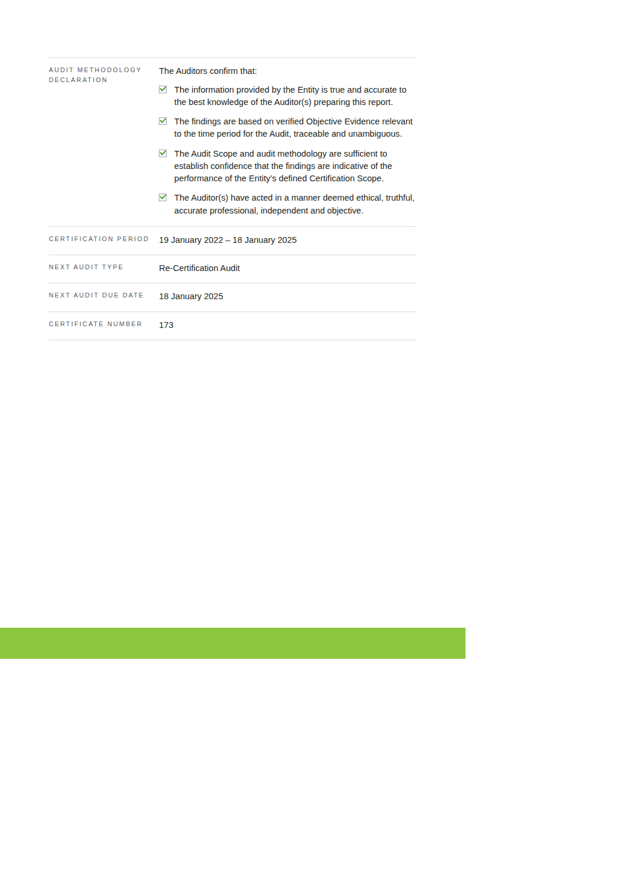| Audit methodology declaration | The Auditors confirm that: The information provided by the Entity is true and accurate to the best knowledge of the Auditor(s) preparing this report. The findings are based on verified Objective Evidence relevant to the time period for the Audit, traceable and unambiguous. The Audit Scope and audit methodology are sufficient to establish confidence that the findings are indicative of the performance of the Entity’s defined Certification Scope. The Auditor(s) have acted in a manner deemed ethical, truthful, accurate professional, independent and objective. |
| Certification period | 19 January 2022 – 18 January 2025 |
| Next audit type | Re-Certification Audit |
| Next audit due date | 18 January 2025 |
| Certificate number | 173 |